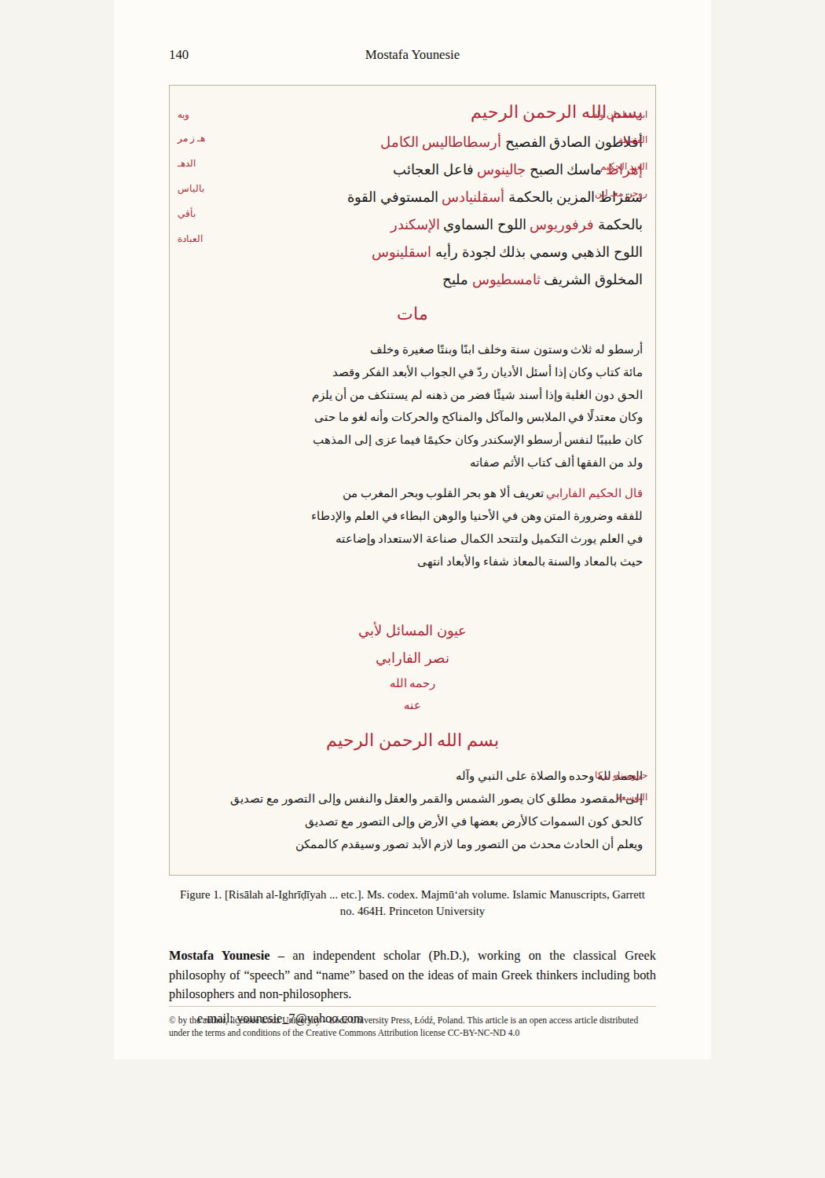140 Mostafa Younesie
وبه هـ ز مر الدهـ بالياس بأقي العبادة ابن سلمان واد الفضيلة العبد الحكيم روحن معـ لـن حروسناو برکا اليوسعة
بسم الله الرحمن الرحيم
أفلاطون الصادق الفصيح أرسطاطاليس الكامل
إهراط ماسك الصبح جالينوس فاعل العجائب
سقراط المزين بالحكمة أسقلنيادس المستوفي القوة
بالحكمة فرفوريوس اللوح السماوي الإسكندر
اللوح الذهبي وسمي بذلك لجودة رأيه اسقلينوس
المخلوق الشريف ثامسطيوس مليح
مات
أرسطو له ثلاث وستون سنة وخلف ابنًا وبنتًا صغيرة وخلف
مائة كتاب وكان إذا أسئل الأديان ردّ في الجواب الأبعد الفكر وقصد
الحق دون الغلبة وإذا أسند شيئًا فضر من ذهنه لم يستنكف من أن يلزم
وكان معتدلًا في الملابس والمآكل والمناكح والحركات وأنه لغو ما حتى
كان طبيبًا لنفس أرسطو الإسكندر وكان حكيمًا فيما عزى إلى المذهب
ولد من الفقها ألف كتاب الأثم صفاته
قال الحكيم الفارابي تعريف ألا هو بحر القلوب وبحر المغرب من
للفقه وضرورة المتن وهن في الأحنيا والوهن البطاء في العلم والإدطاء
في العلم يورث التكميل ولتتحد الكمال صناعة الاستعداد وإضاعته
حيث بالمعاد والسنة بالمعاذ شفاء والأبعاد انتهى
عيون المسائل لأبي
نصر الفارابي
رحمه الله
عنه
بسم الله الرحمن الرحيم
الحمد لله وحده والصلاة على النبي وآله
إلى المقصود مطلق كان يصور الشمس والقمر والعقل والنفس وإلى التصور مع تصديق
كالحق كون السموات كالأرض بعضها في الأرض وإلى التصور مع تصديق
ويعلم أن الحادث محدث من التصور وما لازم الأبد تصور وسيقدم كالممكن
Figure 1. [Risālah al-Ighrīḍīyah ... etc.]. Ms. codex. Majmū‘ah volume. Islamic Manuscripts, Garrett
no. 464H. Princeton University
Mostafa Younesie – an independent scholar (Ph.D.), working on the classical Greek philosophy of “speech” and “name” based on the ideas of main Greek thinkers including both philosophers and non-philosophers. e-mail: younesie_7@yahoo.com
© by the author, licensee Łódź University – Łódź University Press, Łódź, Poland. This article is an open access article distributed under the terms and conditions of the Creative Commons Attribution license CC-BY-NC-ND 4.0